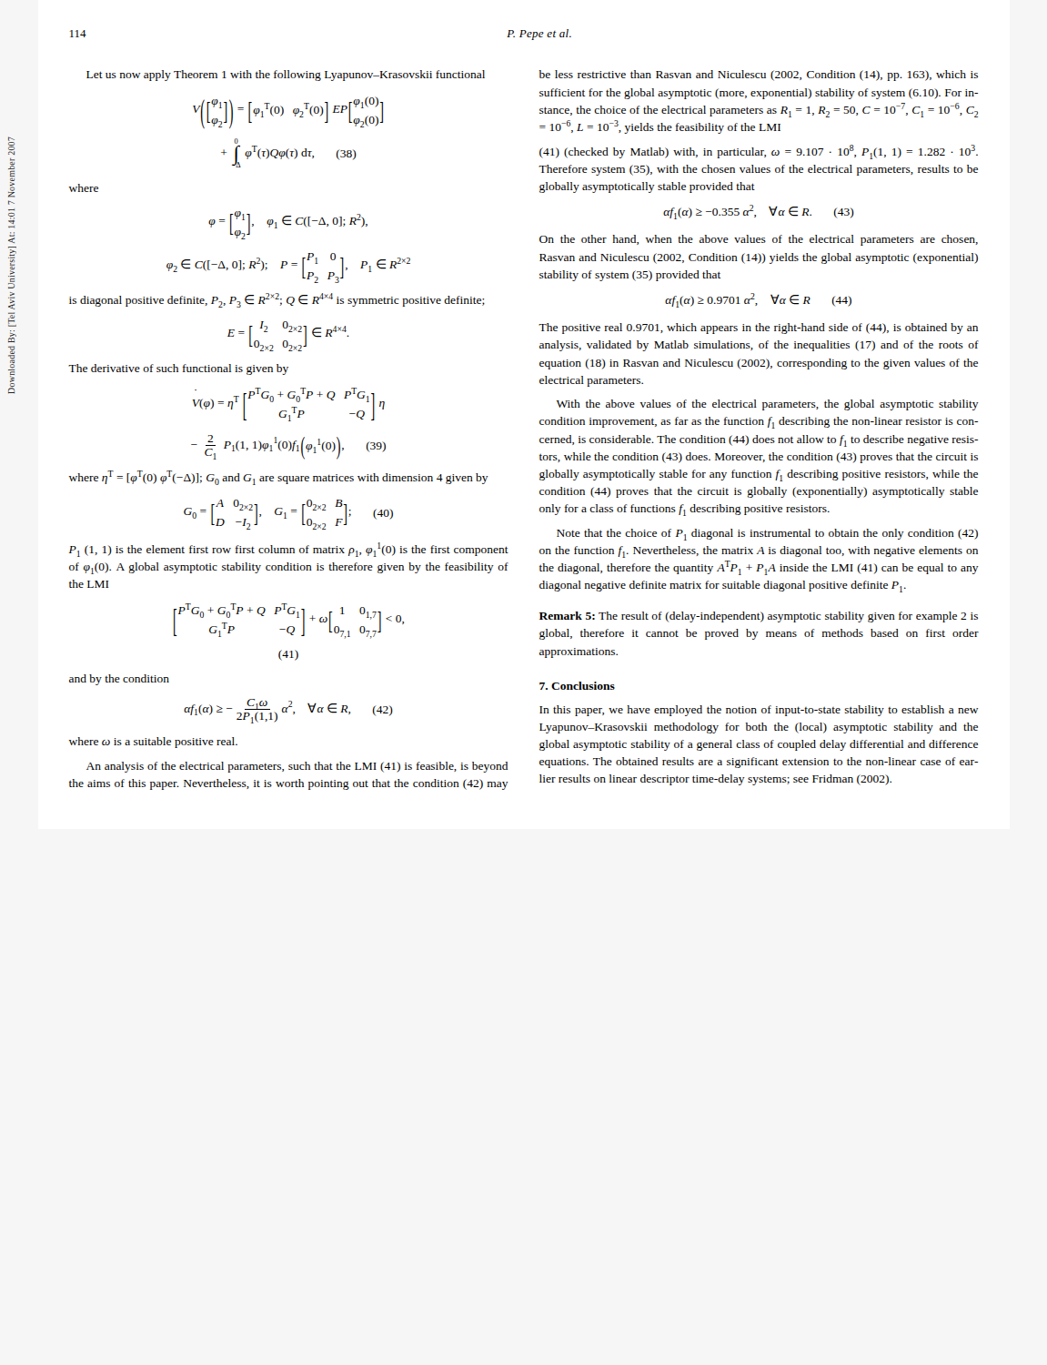Downloaded By: [Tel Aviv University] At: 14:01 7 November 2007
114 P. Pepe et al.
Let us now apply Theorem 1 with the following Lyapunov–Krasovskii functional
V([φ1 φ2]) = [φ1T(0) φ2T(0)] EP[φ1(0) φ2(0)]
+ 0∫−Δ φT(τ)Qφ(τ) dτ, (38)
where
φ = [φ1 φ2], φ1 ∈ C([−Δ, 0]; R2),
φ2 ∈ C([−Δ, 0]; R2); P = [P10 P2 P3], P1 ∈ R2×2
is diagonal positive definite, P2, P3 ∈ R2×2; Q ∈ R4×4 is symmetric positive definite;
E = [I202×202×202×2] ∈ R4×4.
The derivative of such functional is given by
V(φ) = ηT [PTG0 + G0TP + Q PTG1 G1TP−Q] η
− 2 C1 P1(1, 1)φ11(0)f1(φ11(0)), (39)
where ηT = [φT(0) φT(−Δ)]; G0 and G1 are square matrices with dimension 4 given by
G0 = [A 02×2 D−I2], G1 = [02×2 B 02×2 F]; (40)
P1 (1, 1) is the element first row first column of matrix ρ1, φ11(0) is the first component of φ1(0). A global asymptotic stability condition is therefore given by the feasibility of the LMI
[PTG0 + G0TP + Q PTG1 G1TP−Q] + ω[101,707,107,7] < 0,
(41)
and by the condition
αf1(α) ≥ −C1ω 2P1(1,1) α2, ∀α ∈ R, (42)
where ω is a suitable positive real.
An analysis of the electrical parameters, such that the LMI (41) is feasible, is beyond the aims of this paper. Nevertheless, it is worth pointing out that the condition (42) may be less restrictive than Rasvan and Niculescu (2002, Condition (14), pp. 163), which is sufficient for the global asymptotic (more, exponential) stability of system (6.10). For instance, the choice of the electrical parameters as R1 = 1, R2 = 50, C = 10−7, C1 = 10−6, C2 = 10−6, L = 10−3, yields the feasibility of the LMI
(41) (checked by Matlab) with, in particular, ω = 9.107 · 108, P1(1, 1) = 1.282 · 103. Therefore system (35), with the chosen values of the electrical parameters, results to be globally asymptotically stable provided that
αf1(α) ≥ −0.355 α2, ∀α ∈ R. (43)
On the other hand, when the above values of the electrical parameters are chosen, Rasvan and Niculescu (2002, Condition (14)) yields the global asymptotic (exponential) stability of system (35) provided that
αf1(α) ≥ 0.9701 α2, ∀α ∈ R (44)
The positive real 0.9701, which appears in the right-hand side of (44), is obtained by an analysis, validated by Matlab simulations, of the inequalities (17) and of the roots of equation (18) in Rasvan and Niculescu (2002), corresponding to the given values of the electrical parameters.
With the above values of the electrical parameters, the global asymptotic stability condition improvement, as far as the function f1 describing the non-linear resistor is concerned, is considerable. The condition (44) does not allow to f1 to describe negative resistors, while the condition (43) does. Moreover, the condition (43) proves that the circuit is globally asymptotically stable for any function f1 describing positive resistors, while the condition (44) proves that the circuit is globally (exponentially) asymptotically stable only for a class of functions f1 describing positive resistors.
Note that the choice of P1 diagonal is instrumental to obtain the only condition (42) on the function f1. Nevertheless, the matrix A is diagonal too, with negative elements on the diagonal, therefore the quantity ATP1 + P1A inside the LMI (41) can be equal to any diagonal negative definite matrix for suitable diagonal positive definite P1.
Remark 5: The result of (delay-independent) asymptotic stability given for example 2 is global, therefore it cannot be proved by means of methods based on first order approximations.
7. Conclusions
In this paper, we have employed the notion of input-to-state stability to establish a new Lyapunov–Krasovskii methodology for both the (local) asymptotic stability and the global asymptotic stability of a general class of coupled delay differential and difference equations. The obtained results are a significant extension to the non-linear case of earlier results on linear descriptor time-delay systems; see Fridman (2002).